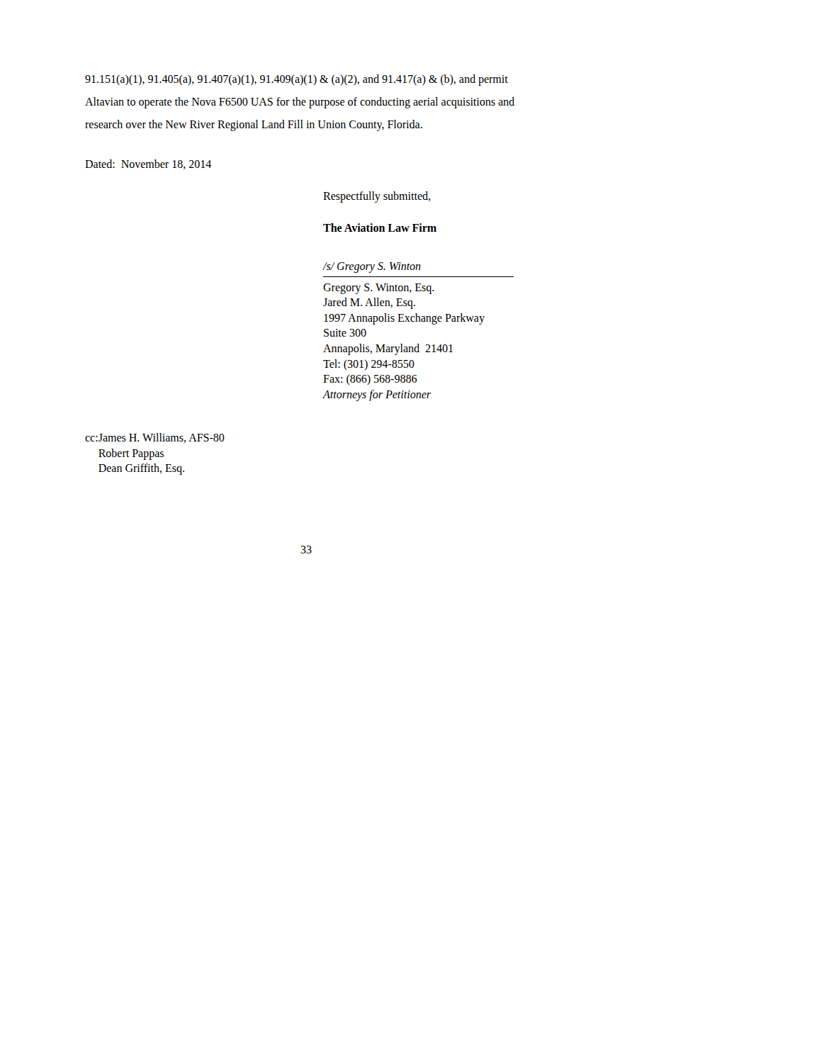91.151(a)(1), 91.405(a), 91.407(a)(1), 91.409(a)(1) & (a)(2), and 91.417(a) & (b), and permit Altavian to operate the Nova F6500 UAS for the purpose of conducting aerial acquisitions and research over the New River Regional Land Fill in Union County, Florida.
Dated: November 18, 2014
Respectfully submitted,
The Aviation Law Firm
/s/ Gregory S. Winton
Gregory S. Winton, Esq.
Jared M. Allen, Esq.
1997 Annapolis Exchange Parkway
Suite 300
Annapolis, Maryland 21401
Tel: (301) 294-8550
Fax: (866) 568-9886
Attorneys for Petitioner
| cc: | James H. Williams, AFS-80 Robert Pappas Dean Griffith, Esq. |
33